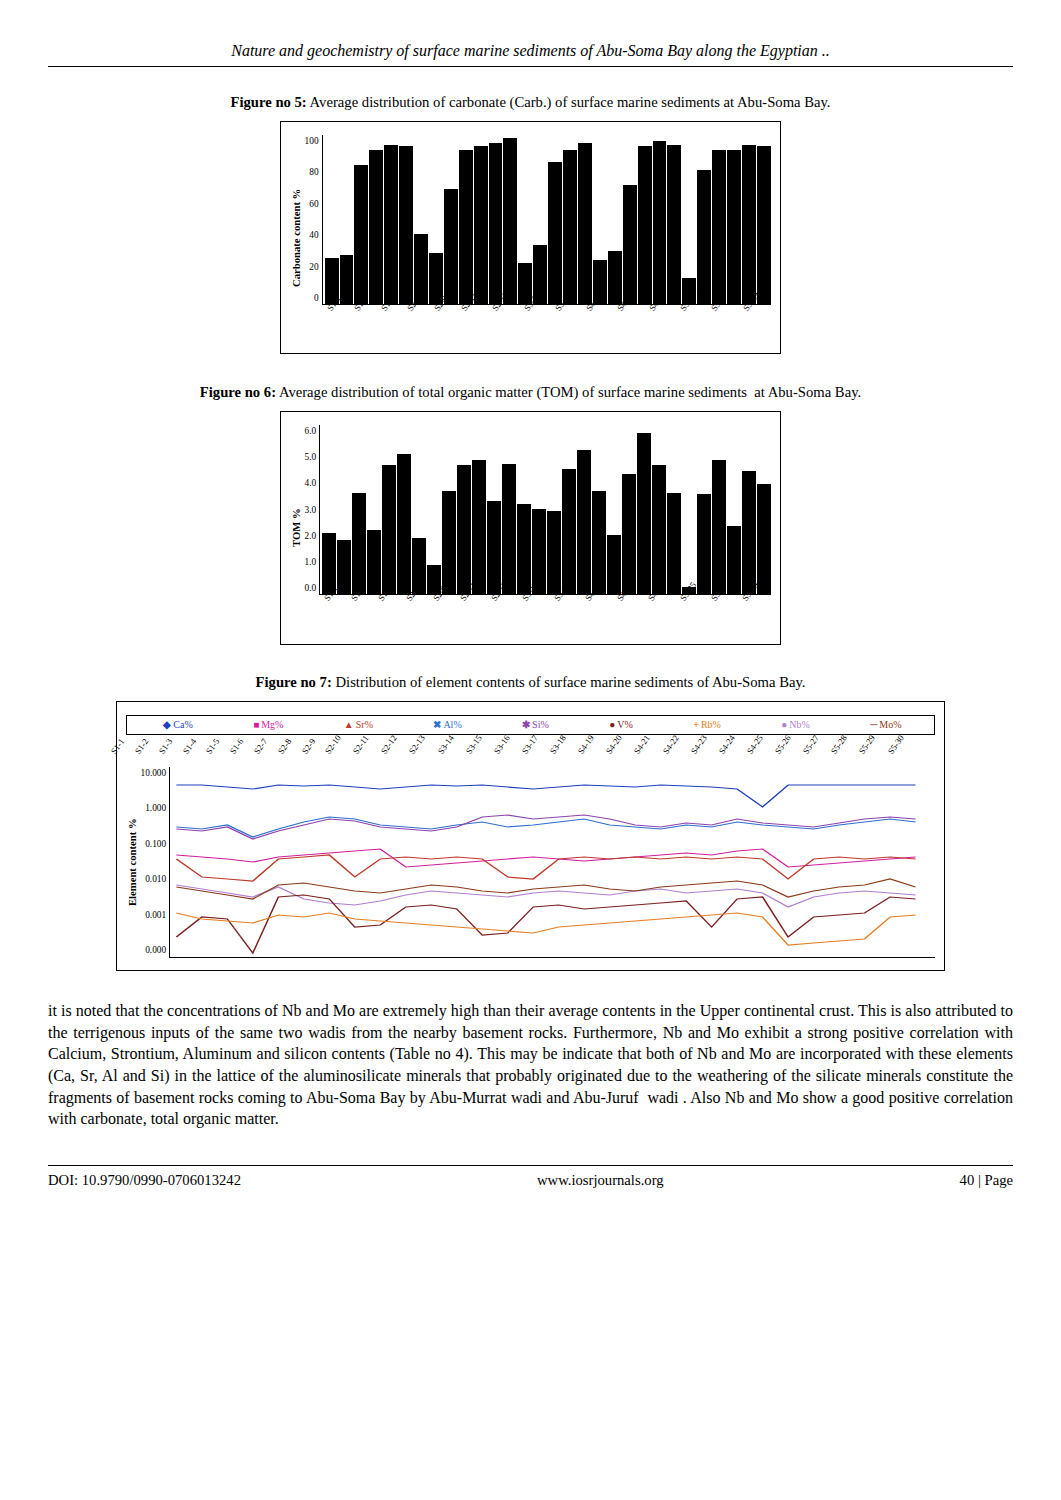Nature and geochemistry of surface marine sediments of Abu-Soma Bay along the Egyptian ..
Figure no 5: Average distribution of carbonate (Carb.) of surface marine sediments at Abu-Soma Bay.
Carbonate content %
100806040200
S1-1 S1-3 S1-5 S2-7 S2-9 S2-11 S2-13 S3-15 S3-17 S4-19 S4-21 S4-23 S5-25 S5-27 S5-29
Figure no 6: Average distribution of total organic matter (TOM) of surface marine sediments at Abu-Soma Bay.
TOM %
6.05.04.03.02.01.00.0
S1-1 S1-3 S1-5 S2-7 S2-9 S2-11 S2-13 S3-15 S3-17 S4-19 S4-21 S4-23 S5-25 S5-27 S5-29
Figure no 7: Distribution of element contents of surface marine sediments of Abu-Soma Bay.
◆Ca% ■Mg% ▲Sr% ✖Al% ✱Si% ●V% +Rb% ●Nb% ─Mo%
S1-1 S1-2 S1-3 S1-4 S1-5 S1-6 S2-7 S2-8 S2-9 S2-10 S2-11 S2-12 S2-13 S3-14 S3-15 S3-16 S3-17 S3-18 S4-19 S4-20 S4-21 S4-22 S4-23 S4-24 S4-25 S5-26 S5-27 S5-28 S5-29 S5-30
Element content %
10.0001.0000.1000.0100.0010.000
it is noted that the concentrations of Nb and Mo are extremely high than their average contents in the Upper continental crust. This is also attributed to the terrigenous inputs of the same two wadis from the nearby basement rocks. Furthermore, Nb and Mo exhibit a strong positive correlation with Calcium, Strontium, Aluminum and silicon contents (Table no 4). This may be indicate that both of Nb and Mo are incorporated with these elements (Ca, Sr, Al and Si) in the lattice of the aluminosilicate minerals that probably originated due to the weathering of the silicate minerals constitute the fragments of basement rocks coming to Abu-Soma Bay by Abu-Murrat wadi and Abu-Juruf wadi . Also Nb and Mo show a good positive correlation with carbonate, total organic matter.
DOI: 10.9790/0990-0706013242 www.iosrjournals.org 40 | Page